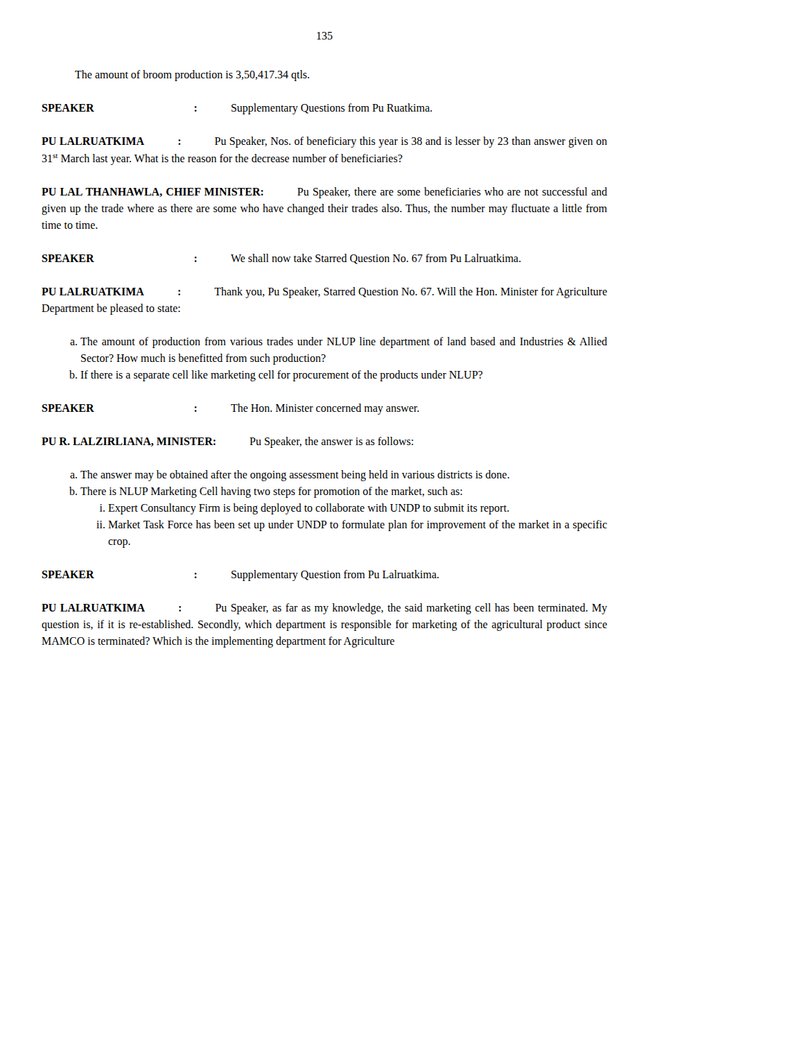135
The amount of broom production is 3,50,417.34 qtls.
SPEAKER : Supplementary Questions from Pu Ruatkima.
PU LALRUATKIMA : Pu Speaker, Nos. of beneficiary this year is 38 and is lesser by 23 than answer given on 31st March last year. What is the reason for the decrease number of beneficiaries?
PU LAL THANHAWLA, CHIEF MINISTER: Pu Speaker, there are some beneficiaries who are not successful and given up the trade where as there are some who have changed their trades also. Thus, the number may fluctuate a little from time to time.
SPEAKER : We shall now take Starred Question No. 67 from Pu Lalruatkima.
PU LALRUATKIMA : Thank you, Pu Speaker, Starred Question No. 67. Will the Hon. Minister for Agriculture Department be pleased to state:
The amount of production from various trades under NLUP line department of land based and Industries & Allied Sector? How much is benefitted from such production?
If there is a separate cell like marketing cell for procurement of the products under NLUP?
SPEAKER : The Hon. Minister concerned may answer.
PU R. LALZIRLIANA, MINISTER: Pu Speaker, the answer is as follows:
The answer may be obtained after the ongoing assessment being held in various districts is done.
There is NLUP Marketing Cell having two steps for promotion of the market, such as:
Expert Consultancy Firm is being deployed to collaborate with UNDP to submit its report.
Market Task Force has been set up under UNDP to formulate plan for improvement of the market in a specific crop.
SPEAKER : Supplementary Question from Pu Lalruatkima.
PU LALRUATKIMA : Pu Speaker, as far as my knowledge, the said marketing cell has been terminated. My question is, if it is re-established. Secondly, which department is responsible for marketing of the agricultural product since MAMCO is terminated? Which is the implementing department for Agriculture